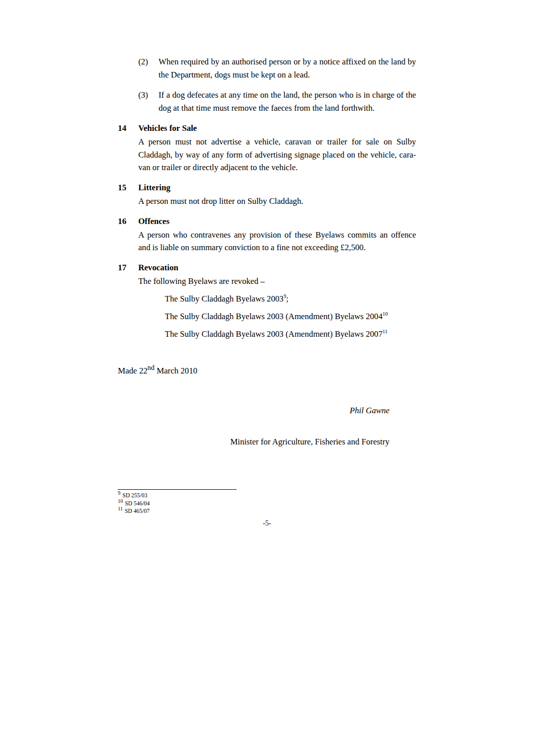(2) When required by an authorised person or by a notice affixed on the land by the Department, dogs must be kept on a lead.
(3) If a dog defecates at any time on the land, the person who is in charge of the dog at that time must remove the faeces from the land forthwith.
14 Vehicles for Sale
A person must not advertise a vehicle, caravan or trailer for sale on Sulby Claddagh, by way of any form of advertising signage placed on the vehicle, caravan or trailer or directly adjacent to the vehicle.
15 Littering
A person must not drop litter on Sulby Claddagh.
16 Offences
A person who contravenes any provision of these Byelaws commits an offence and is liable on summary conviction to a fine not exceeding £2,500.
17 Revocation
The following Byelaws are revoked –
The Sulby Claddagh Byelaws 20039;
The Sulby Claddagh Byelaws 2003 (Amendment) Byelaws 200410
The Sulby Claddagh Byelaws 2003 (Amendment) Byelaws 200711
Made 22nd March 2010
Phil Gawne
Minister for Agriculture, Fisheries and Forestry
9 SD 255/03
10 SD 546/04
11 SD 465/07
-5-